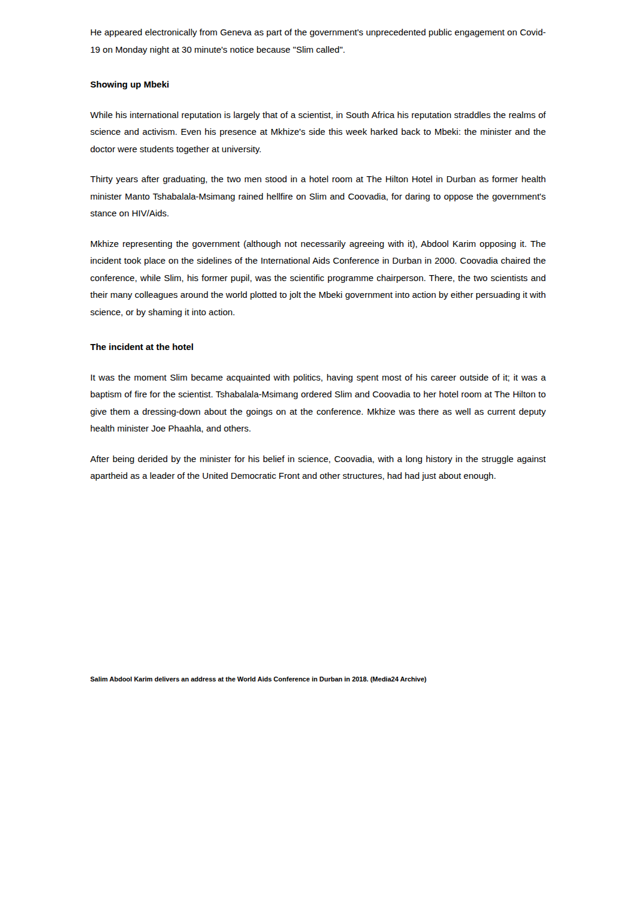He appeared electronically from Geneva as part of the government's unprecedented public engagement on Covid-19 on Monday night at 30 minute's notice because "Slim called".
Showing up Mbeki
While his international reputation is largely that of a scientist, in South Africa his reputation straddles the realms of science and activism. Even his presence at Mkhize's side this week harked back to Mbeki: the minister and the doctor were students together at university.
Thirty years after graduating, the two men stood in a hotel room at The Hilton Hotel in Durban as former health minister Manto Tshabalala-Msimang rained hellfire on Slim and Coovadia, for daring to oppose the government's stance on HIV/Aids.
Mkhize representing the government (although not necessarily agreeing with it), Abdool Karim opposing it. The incident took place on the sidelines of the International Aids Conference in Durban in 2000. Coovadia chaired the conference, while Slim, his former pupil, was the scientific programme chairperson. There, the two scientists and their many colleagues around the world plotted to jolt the Mbeki government into action by either persuading it with science, or by shaming it into action.
The incident at the hotel
It was the moment Slim became acquainted with politics, having spent most of his career outside of it; it was a baptism of fire for the scientist. Tshabalala-Msimang ordered Slim and Coovadia to her hotel room at The Hilton to give them a dressing-down about the goings on at the conference. Mkhize was there as well as current deputy health minister Joe Phaahla, and others.
After being derided by the minister for his belief in science, Coovadia, with a long history in the struggle against apartheid as a leader of the United Democratic Front and other structures, had had just about enough.
Salim Abdool Karim delivers an address at the World Aids Conference in Durban in 2018. (Media24 Archive)